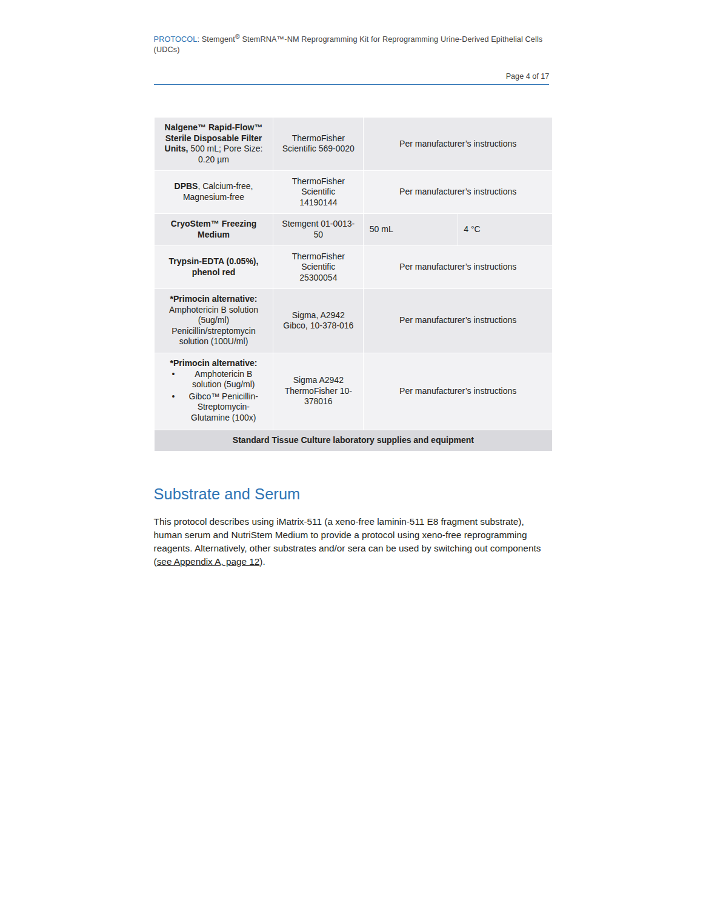PROTOCOL: Stemgent® StemRNA™-NM Reprogramming Kit for Reprogramming Urine-Derived Epithelial Cells (UDCs)
Page 4 of 17
| Nalgene™ Rapid-Flow™ Sterile Disposable Filter Units, 500 mL; Pore Size: 0.20 µm | ThermoFisher Scientific 569-0020 | Per manufacturer’s instructions |
| DPBS , Calcium-free, Magnesium-free | ThermoFisher Scientific 14190144 | Per manufacturer’s instructions |
| CryoStem™ Freezing Medium | Stemgent 01-0013-50 | 50 mL | 4 °C |
| Trypsin-EDTA (0.05%), phenol red | ThermoFisher Scientific 25300054 | Per manufacturer’s instructions |
| *Primocin alternative: Amphotericin B solution (5ug/ml) Penicillin/streptomycin solution (100U/ml) | Sigma, A2942 Gibco, 10-378-016 | Per manufacturer’s instructions |
| *Primocin alternative: Amphotericin B solution (5ug/ml) Gibco™ Penicillin-Streptomycin-Glutamine (100x) | Sigma A2942 ThermoFisher 10-378016 | Per manufacturer’s instructions |
| Standard Tissue Culture laboratory supplies and equipment |
Substrate and Serum
This protocol describes using iMatrix-511 (a xeno-free laminin-511 E8 fragment substrate), human serum and NutriStem Medium to provide a protocol using xeno-free reprogramming reagents. Alternatively, other substrates and/or sera can be used by switching out components (see Appendix A, page 12).